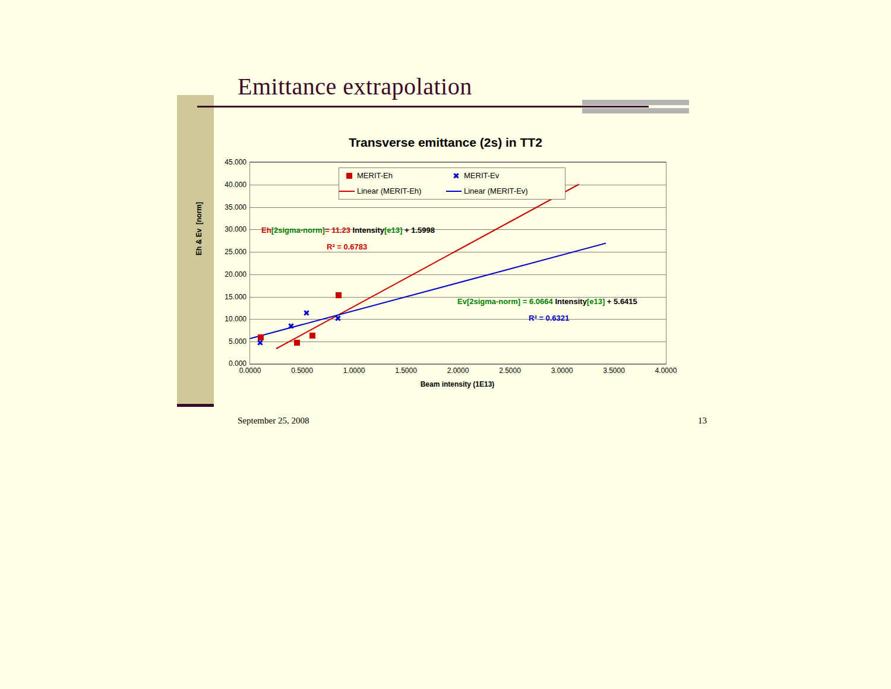Emittance extrapolation
Transverse emittance (2s) in TT2
45.000
40.000
35.000
30.000
25.000
20.000
15.000
10.000
5.000
0.000
0.0000
0.5000
1.0000
1.5000
2.0000
2.5000
3.0000
3.5000
4.0000
✖
✖
✖
✖
MERIT-Eh
✖MERIT-Ev
Linear (MERIT-Eh)
Linear (MERIT-Ev)
Eh[2sigma-norm]= 11.23 Intensity[e13] + 1.5998
R² = 0.6783
Ev[2sigma-norm] = 6.0664 Intensity[e13] + 5.6415
R² = 0.6321
Beam intensity (1E13)
Eh & Ev [norm]
September 25, 2008
13